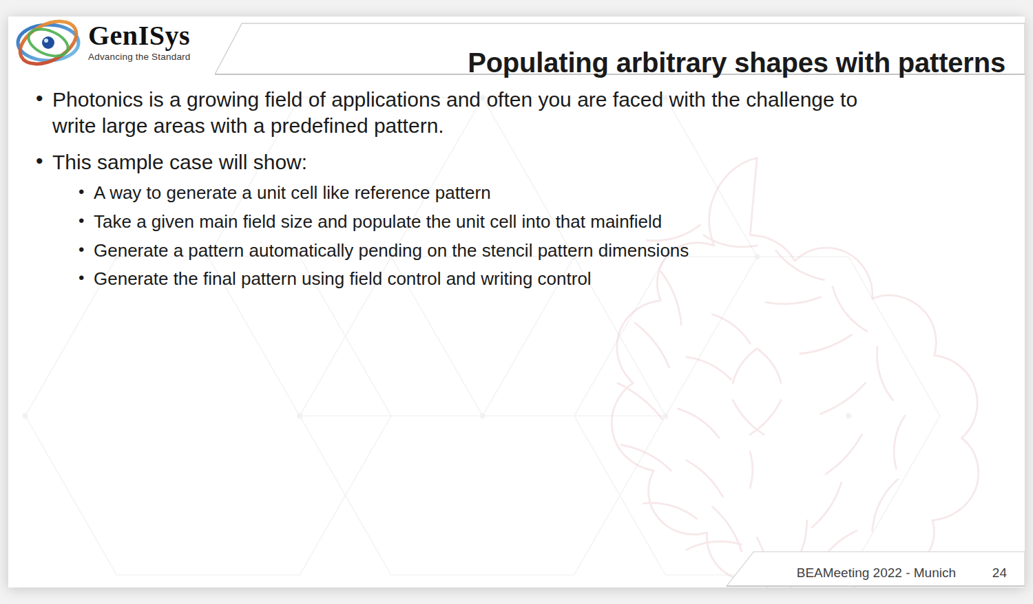Gen ISys
Advancing the Standard
Populating arbitrary shapes with patterns
Photonics is a growing field of applications and often you are faced with the challenge to write large areas with a predefined pattern.
This sample case will show:
A way to generate a unit cell like reference pattern
Take a given main field size and populate the unit cell into that mainfield
Generate a pattern automatically pending on the stencil pattern dimensions
Generate the final pattern using field control and writing control
BEAMeeting 2022 - Munich 24